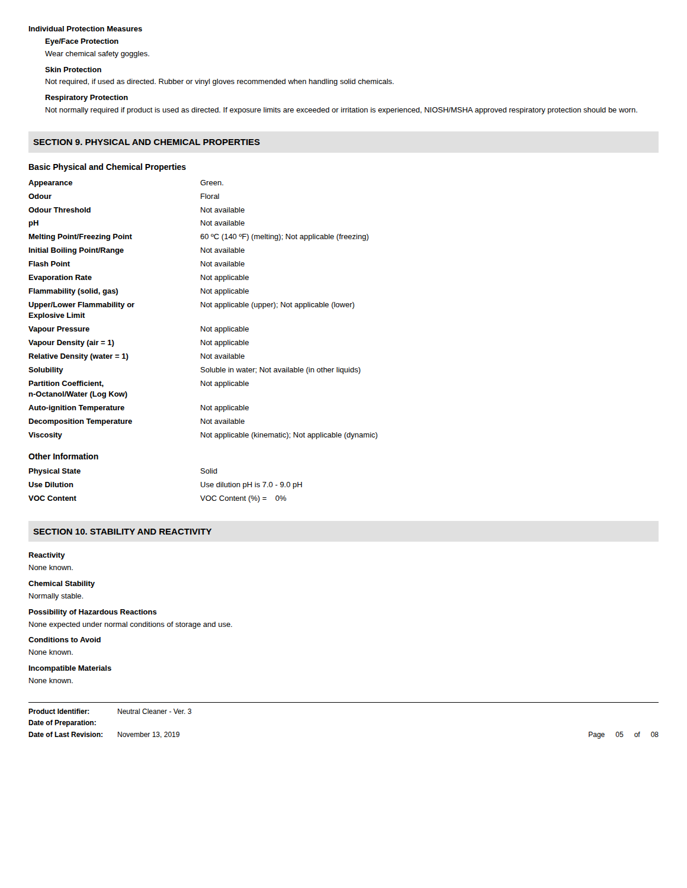Individual Protection Measures
Eye/Face Protection
Wear chemical safety goggles.
Skin Protection
Not required, if used as directed. Rubber or vinyl gloves recommended when handling solid chemicals.
Respiratory Protection
Not normally required if product is used as directed. If exposure limits are exceeded or irritation is experienced, NIOSH/MSHA approved respiratory protection should be worn.
SECTION 9. PHYSICAL AND CHEMICAL PROPERTIES
Basic Physical and Chemical Properties
| Appearance | Green. |
| Odour | Floral |
| Odour Threshold | Not available |
| pH | Not available |
| Melting Point/Freezing Point | 60 ºC (140 ºF) (melting); Not applicable (freezing) |
| Initial Boiling Point/Range | Not available |
| Flash Point | Not available |
| Evaporation Rate | Not applicable |
| Flammability (solid, gas) | Not applicable |
| Upper/Lower Flammability or Explosive Limit | Not applicable (upper); Not applicable (lower) |
| Vapour Pressure | Not applicable |
| Vapour Density (air = 1) | Not applicable |
| Relative Density (water = 1) | Not available |
| Solubility | Soluble in water; Not available (in other liquids) |
| Partition Coefficient, n-Octanol/Water (Log Kow) | Not applicable |
| Auto-ignition Temperature | Not applicable |
| Decomposition Temperature | Not available |
| Viscosity | Not applicable (kinematic); Not applicable (dynamic) |
Other Information
| Physical State | Solid |
| Use Dilution | Use dilution pH is 7.0 - 9.0 pH |
| VOC Content | VOC Content (%) = 0% |
SECTION 10. STABILITY AND REACTIVITY
Reactivity
None known.
Chemical Stability
Normally stable.
Possibility of Hazardous Reactions
None expected under normal conditions of storage and use.
Conditions to Avoid
None known.
Incompatible Materials
None known.
| Product Identifier: | Neutral Cleaner - Ver. 3 | |
| Date of Preparation: | | |
| Date of Last Revision: | November 13, 2019 | Page 05 of 08 |